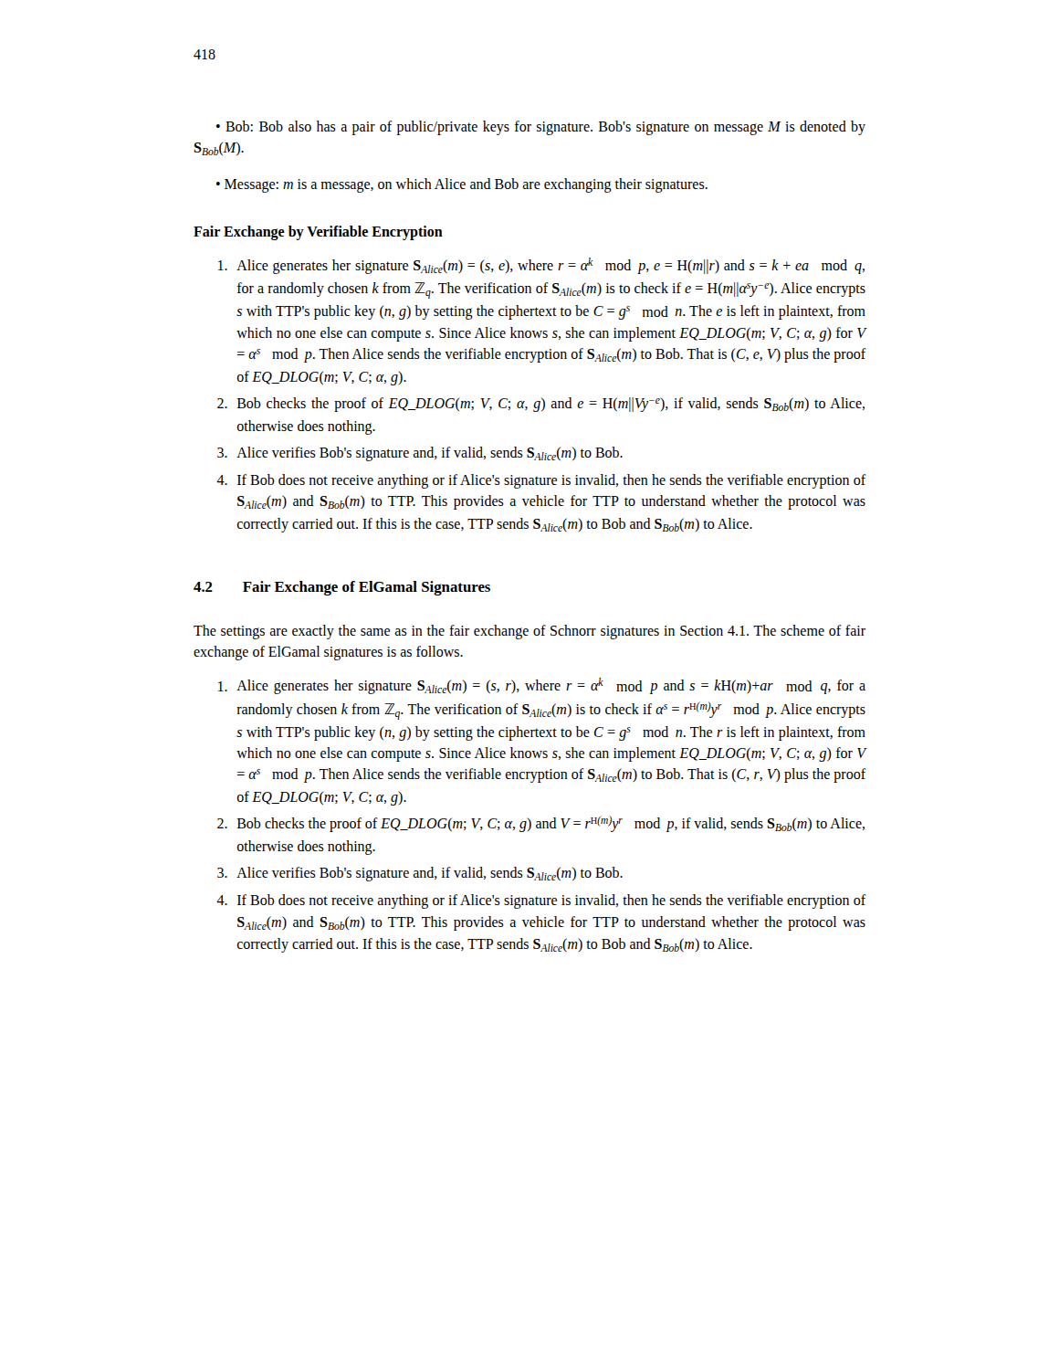418
• Bob: Bob also has a pair of public/private keys for signature. Bob's signature on message M is denoted by SBob(M).
• Message: m is a message, on which Alice and Bob are exchanging their signatures.
Fair Exchange by Verifiable Encryption
Alice generates her signature SAlice(m) = (s, e), where r = αk mod p, e = H(m||r) and s = k + ea mod q, for a randomly chosen k from ℤq. The verification of SAlice(m) is to check if e = H(m||αsy−e). Alice encrypts s with TTP's public key (n, g) by setting the ciphertext to be C = gs mod n. The e is left in plaintext, from which no one else can compute s. Since Alice knows s, she can implement EQ_DLOG(m; V, C; α, g) for V = αs mod p. Then Alice sends the verifiable encryption of SAlice(m) to Bob. That is (C, e, V) plus the proof of EQ_DLOG(m; V, C; α, g).
Bob checks the proof of EQ_DLOG(m; V, C; α, g) and e = H(m||Vy−e), if valid, sends SBob(m) to Alice, otherwise does nothing.
Alice verifies Bob's signature and, if valid, sends SAlice(m) to Bob.
If Bob does not receive anything or if Alice's signature is invalid, then he sends the verifiable encryption of SAlice(m) and SBob(m) to TTP. This provides a vehicle for TTP to understand whether the protocol was correctly carried out. If this is the case, TTP sends SAlice(m) to Bob and SBob(m) to Alice.
4.2 Fair Exchange of ElGamal Signatures
The settings are exactly the same as in the fair exchange of Schnorr signatures in Section 4.1. The scheme of fair exchange of ElGamal signatures is as follows.
Alice generates her signature SAlice(m) = (s, r), where r = αk mod p and s = kH(m)+ar mod q, for a randomly chosen k from ℤq. The verification of SAlice(m) is to check if αs = rH(m) yr mod p. Alice encrypts s with TTP's public key (n, g) by setting the ciphertext to be C = gs mod n. The r is left in plaintext, from which no one else can compute s. Since Alice knows s, she can implement EQ_DLOG(m; V, C; α, g) for V = αs mod p. Then Alice sends the verifiable encryption of SAlice(m) to Bob. That is (C, r, V) plus the proof of EQ_DLOG(m; V, C; α, g).
Bob checks the proof of EQ_DLOG(m; V, C; α, g) and V = rH(m) yr mod p, if valid, sends SBob(m) to Alice, otherwise does nothing.
Alice verifies Bob's signature and, if valid, sends SAlice(m) to Bob.
If Bob does not receive anything or if Alice's signature is invalid, then he sends the verifiable encryption of SAlice(m) and SBob(m) to TTP. This provides a vehicle for TTP to understand whether the protocol was correctly carried out. If this is the case, TTP sends SAlice(m) to Bob and SBob(m) to Alice.